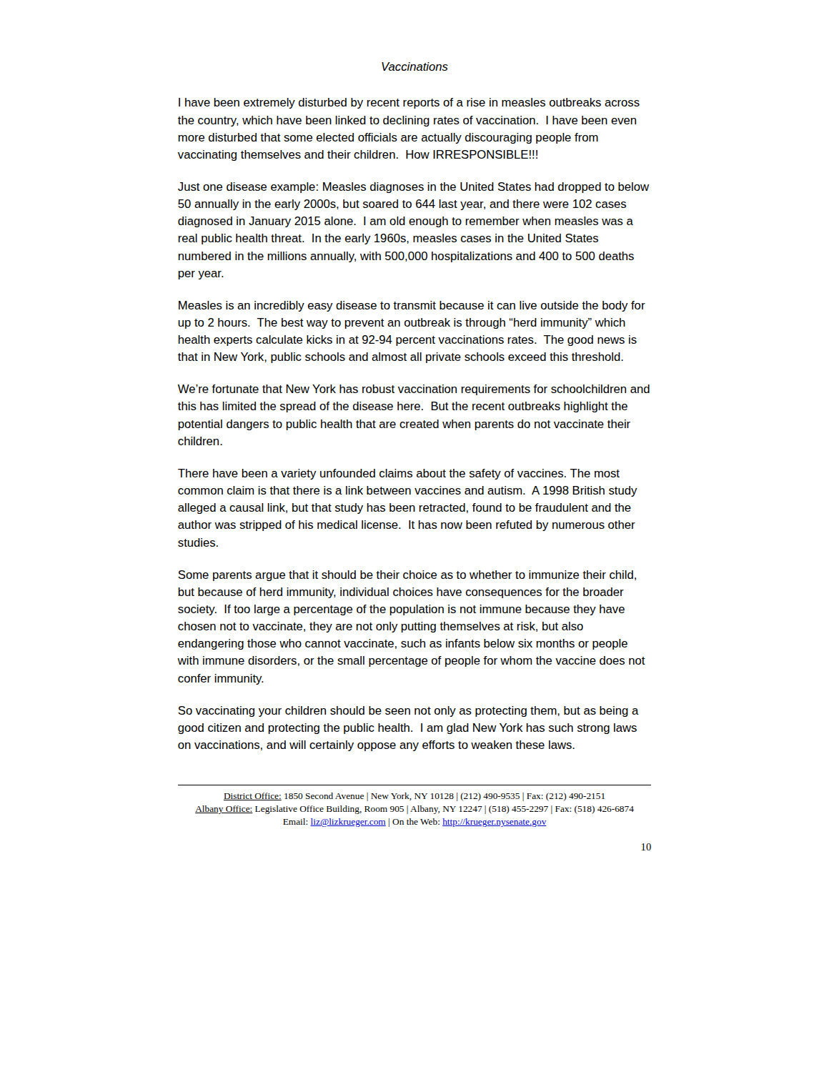Vaccinations
I have been extremely disturbed by recent reports of a rise in measles outbreaks across the country, which have been linked to declining rates of vaccination. I have been even more disturbed that some elected officials are actually discouraging people from vaccinating themselves and their children. How IRRESPONSIBLE!!!
Just one disease example: Measles diagnoses in the United States had dropped to below 50 annually in the early 2000s, but soared to 644 last year, and there were 102 cases diagnosed in January 2015 alone. I am old enough to remember when measles was a real public health threat. In the early 1960s, measles cases in the United States numbered in the millions annually, with 500,000 hospitalizations and 400 to 500 deaths per year.
Measles is an incredibly easy disease to transmit because it can live outside the body for up to 2 hours. The best way to prevent an outbreak is through “herd immunity” which health experts calculate kicks in at 92-94 percent vaccinations rates. The good news is that in New York, public schools and almost all private schools exceed this threshold.
We’re fortunate that New York has robust vaccination requirements for schoolchildren and this has limited the spread of the disease here. But the recent outbreaks highlight the potential dangers to public health that are created when parents do not vaccinate their children.
There have been a variety unfounded claims about the safety of vaccines. The most common claim is that there is a link between vaccines and autism. A 1998 British study alleged a causal link, but that study has been retracted, found to be fraudulent and the author was stripped of his medical license. It has now been refuted by numerous other studies.
Some parents argue that it should be their choice as to whether to immunize their child, but because of herd immunity, individual choices have consequences for the broader society. If too large a percentage of the population is not immune because they have chosen not to vaccinate, they are not only putting themselves at risk, but also endangering those who cannot vaccinate, such as infants below six months or people with immune disorders, or the small percentage of people for whom the vaccine does not confer immunity.
So vaccinating your children should be seen not only as protecting them, but as being a good citizen and protecting the public health. I am glad New York has such strong laws on vaccinations, and will certainly oppose any efforts to weaken these laws.
District Office: 1850 Second Avenue | New York, NY 10128 | (212) 490-9535 | Fax: (212) 490-2151
Albany Office: Legislative Office Building, Room 905 | Albany, NY 12247 | (518) 455-2297 | Fax: (518) 426-6874
Email: liz@lizkrueger.com | On the Web: http://krueger.nysenate.gov
10